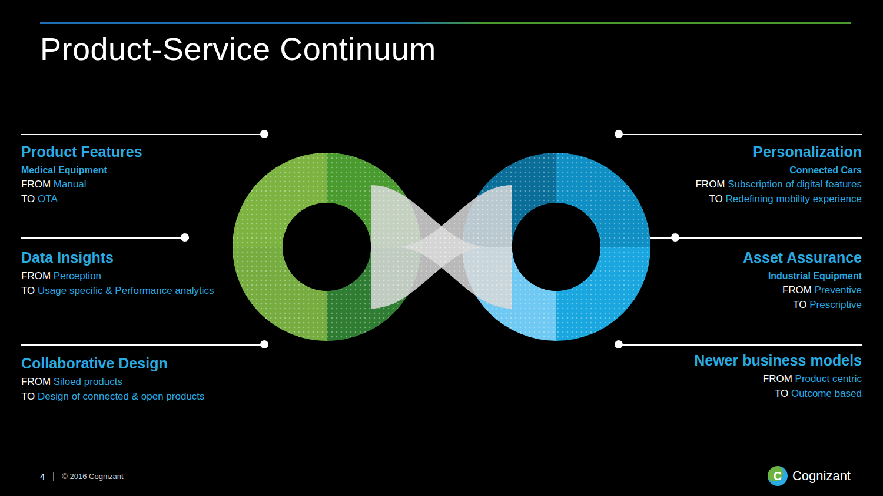Product-Service Continuum
Product Features
Medical Equipment
FROM Manual
TO OTA
Data Insights
FROM Perception
TO Usage specific & Performance analytics
Collaborative Design
FROM Siloed products
TO Design of connected & open products
Personalization
Connected Cars
FROM Subscription of digital features
TO Redefining mobility experience
Asset Assurance
Industrial Equipment
FROM Preventive
TO Prescriptive
Newer business models
FROM Product centric
TO Outcome based
4 © 2016 Cognizant Cognizant